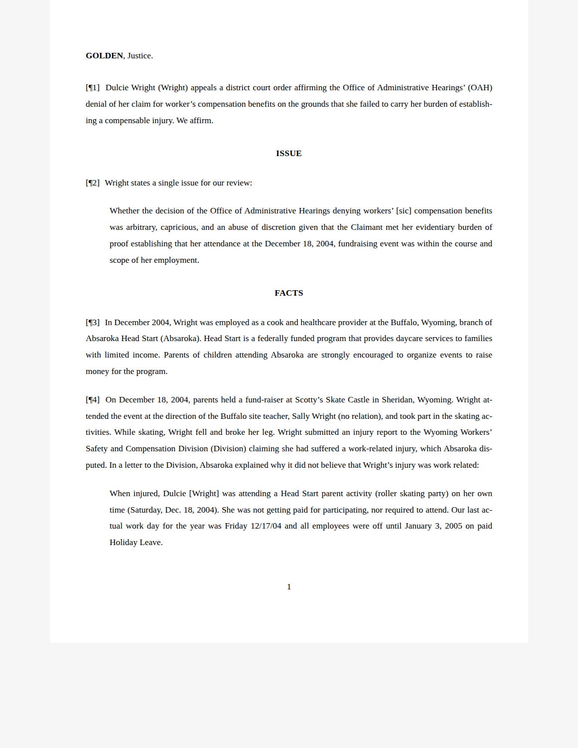GOLDEN, Justice.
[¶1] Dulcie Wright (Wright) appeals a district court order affirming the Office of Administrative Hearings’ (OAH) denial of her claim for worker’s compensation benefits on the grounds that she failed to carry her burden of establishing a compensable injury. We affirm.
ISSUE
[¶2] Wright states a single issue for our review:
Whether the decision of the Office of Administrative Hearings denying workers’ [sic] compensation benefits was arbitrary, capricious, and an abuse of discretion given that the Claimant met her evidentiary burden of proof establishing that her attendance at the December 18, 2004, fundraising event was within the course and scope of her employment.
FACTS
[¶3] In December 2004, Wright was employed as a cook and healthcare provider at the Buffalo, Wyoming, branch of Absaroka Head Start (Absaroka). Head Start is a federally funded program that provides daycare services to families with limited income. Parents of children attending Absaroka are strongly encouraged to organize events to raise money for the program.
[¶4] On December 18, 2004, parents held a fund-raiser at Scotty’s Skate Castle in Sheridan, Wyoming. Wright attended the event at the direction of the Buffalo site teacher, Sally Wright (no relation), and took part in the skating activities. While skating, Wright fell and broke her leg. Wright submitted an injury report to the Wyoming Workers’ Safety and Compensation Division (Division) claiming she had suffered a work-related injury, which Absaroka disputed. In a letter to the Division, Absaroka explained why it did not believe that Wright’s injury was work related:
When injured, Dulcie [Wright] was attending a Head Start parent activity (roller skating party) on her own time (Saturday, Dec. 18, 2004). She was not getting paid for participating, nor required to attend. Our last actual work day for the year was Friday 12/17/04 and all employees were off until January 3, 2005 on paid Holiday Leave.
1